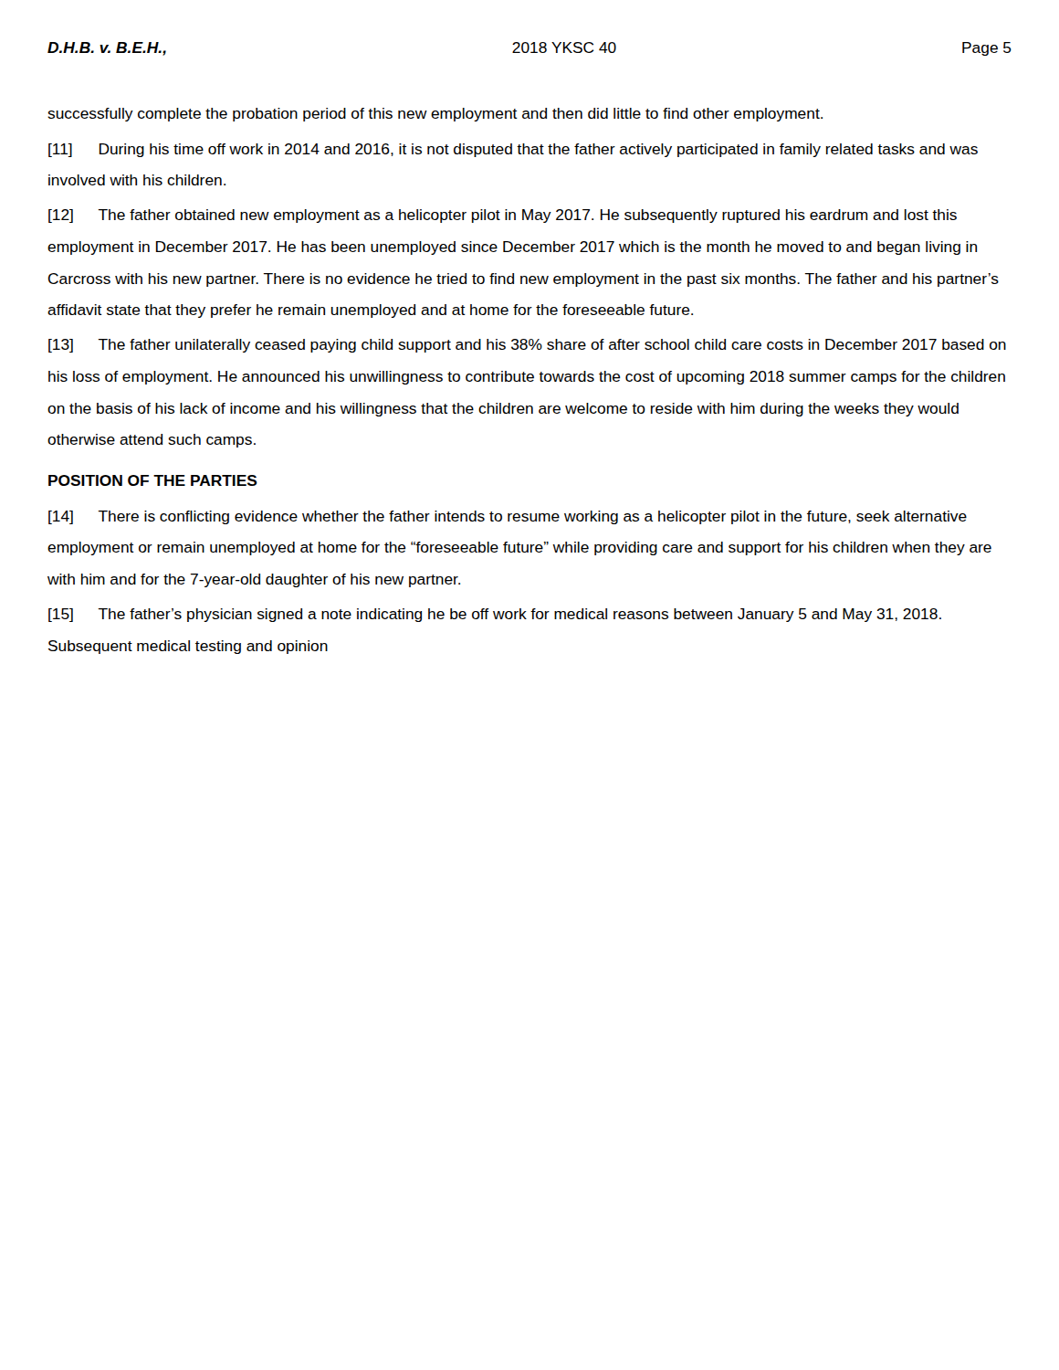D.H.B. v. B.E.H., 2018 YKSC 40 Page 5
successfully complete the probation period of this new employment and then did little to find other employment.
[11] During his time off work in 2014 and 2016, it is not disputed that the father actively participated in family related tasks and was involved with his children.
[12] The father obtained new employment as a helicopter pilot in May 2017. He subsequently ruptured his eardrum and lost this employment in December 2017. He has been unemployed since December 2017 which is the month he moved to and began living in Carcross with his new partner. There is no evidence he tried to find new employment in the past six months. The father and his partner’s affidavit state that they prefer he remain unemployed and at home for the foreseeable future.
[13] The father unilaterally ceased paying child support and his 38% share of after school child care costs in December 2017 based on his loss of employment. He announced his unwillingness to contribute towards the cost of upcoming 2018 summer camps for the children on the basis of his lack of income and his willingness that the children are welcome to reside with him during the weeks they would otherwise attend such camps.
POSITION OF THE PARTIES
[14] There is conflicting evidence whether the father intends to resume working as a helicopter pilot in the future, seek alternative employment or remain unemployed at home for the “foreseeable future” while providing care and support for his children when they are with him and for the 7-year-old daughter of his new partner.
[15] The father’s physician signed a note indicating he be off work for medical reasons between January 5 and May 31, 2018. Subsequent medical testing and opinion